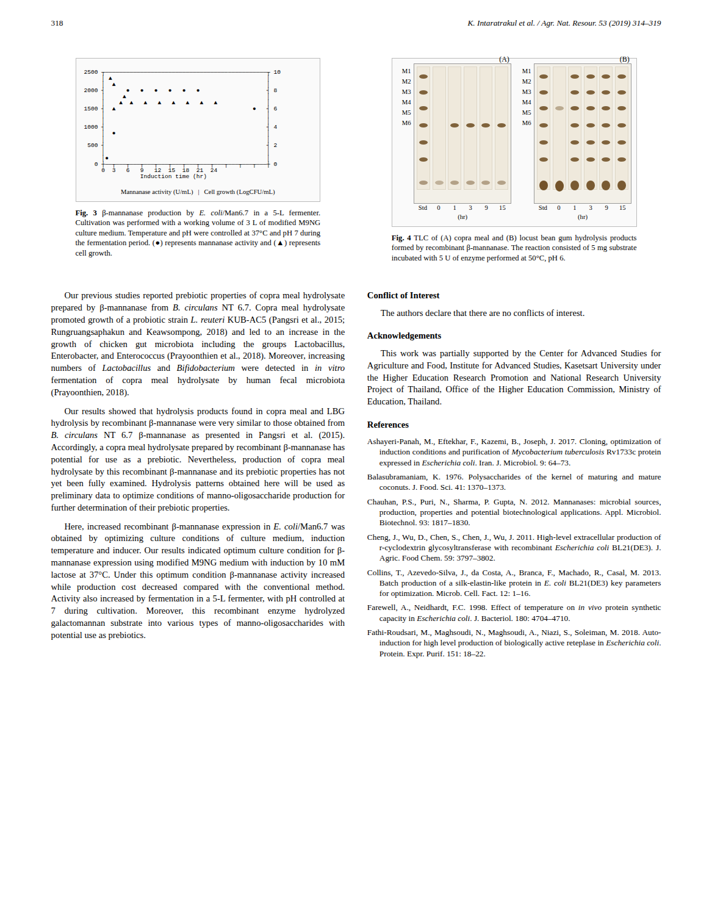318 K. Intaratrakul et al. / Agr. Nat. Resour. 53 (2019) 314–319
2500 ┬──────────────────────────────────────────────┬ 10 │ ▲ │ │ ▲ │ 2000 ┤ ● ● ● ● ● ● ┤ 8 │ ▲ │ │ ▲ ▲ ▲ ▲ ▲ ▲ ▲ ▲ │ 1500 ┤ ▲ ● ┤ 6 │ │ │ │ 1000 ┤ ┤ 4 │ ● │ │ │ 500 ┤ ┤ 2 │ │ │● │ 0 ┼──┬───┬───┬───┬───┬───┬───┬───┬───┬───┬───┬───┼ 0 0 3 6 9 12 15 18 21 24 Induction time (hr)
Mannanase activity (U/mL) | Cell growth (LogCFU/mL)
Fig. 3 β-mannanase production by E. coli/Man6.7 in a 5-L fermenter. Cultivation was performed with a working volume of 3 L of modified M9NG culture medium. Temperature and pH were controlled at 37°C and pH 7 during the fermentation period. (●) represents mannanase activity and (▲) represents cell growth.
M1
M2
M3
M4
M5
M6
(A)
Std 013915
(hr)
M1
M2
M3
M4
M5
M6
(B)
Std 013915
(hr)
Fig. 4 TLC of (A) copra meal and (B) locust bean gum hydrolysis products formed by recombinant β-mannanase. The reaction consisted of 5 mg substrate incubated with 5 U of enzyme performed at 50°C, pH 6.
Our previous studies reported prebiotic properties of copra meal hydrolysate prepared by β-mannanase from B. circulans NT 6.7. Copra meal hydrolysate promoted growth of a probiotic strain L. reuteri KUB-AC5 (Pangsri et al., 2015; Rungruangsaphakun and Keawsompong, 2018) and led to an increase in the growth of chicken gut microbiota including the groups Lactobacillus, Enterobacter, and Enterococcus (Prayoonthien et al., 2018). Moreover, increasing numbers of Lactobacillus and Bifidobacterium were detected in in vitro fermentation of copra meal hydrolysate by human fecal microbiota (Prayoonthien, 2018).
Our results showed that hydrolysis products found in copra meal and LBG hydrolysis by recombinant β-mannanase were very similar to those obtained from B. circulans NT 6.7 β-mannanase as presented in Pangsri et al. (2015). Accordingly, a copra meal hydrolysate prepared by recombinant β-mannanase has potential for use as a prebiotic. Nevertheless, production of copra meal hydrolysate by this recombinant β-mannanase and its prebiotic properties has not yet been fully examined. Hydrolysis patterns obtained here will be used as preliminary data to optimize conditions of manno-oligosaccharide production for further determination of their prebiotic properties.
Here, increased recombinant β-mannanase expression in E. coli/Man6.7 was obtained by optimizing culture conditions of culture medium, induction temperature and inducer. Our results indicated optimum culture condition for β-mannanase expression using modified M9NG medium with induction by 10 mM lactose at 37°C. Under this optimum condition β-mannanase activity increased while production cost decreased compared with the conventional method. Activity also increased by fermentation in a 5-L fermenter, with pH controlled at 7 during cultivation. Moreover, this recombinant enzyme hydrolyzed galactomannan substrate into various types of manno-oligosaccharides with potential use as prebiotics.
Conflict of Interest
The authors declare that there are no conflicts of interest.
Acknowledgements
This work was partially supported by the Center for Advanced Studies for Agriculture and Food, Institute for Advanced Studies, Kasetsart University under the Higher Education Research Promotion and National Research University Project of Thailand, Office of the Higher Education Commission, Ministry of Education, Thailand.
References
Ashayeri-Panah, M., Eftekhar, F., Kazemi, B., Joseph, J. 2017. Cloning, optimization of induction conditions and purification of Mycobacterium tuberculosis Rv1733c protein expressed in Escherichia coli. Iran. J. Microbiol. 9: 64–73.
Balasubramaniam, K. 1976. Polysaccharides of the kernel of maturing and mature coconuts. J. Food. Sci. 41: 1370–1373.
Chauhan, P.S., Puri, N., Sharma, P. Gupta, N. 2012. Mannanases: microbial sources, production, properties and potential biotechnological applications. Appl. Microbiol. Biotechnol. 93: 1817–1830.
Cheng, J., Wu, D., Chen, S., Chen, J., Wu, J. 2011. High-level extracellular production of r-cyclodextrin glycosyltransferase with recombinant Escherichia coli BL21(DE3). J. Agric. Food Chem. 59: 3797–3802.
Collins, T., Azevedo-Silva, J., da Costa, A., Branca, F., Machado, R., Casal, M. 2013. Batch production of a silk-elastin-like protein in E. coli BL21(DE3) key parameters for optimization. Microb. Cell. Fact. 12: 1–16.
Farewell, A., Neidhardt, F.C. 1998. Effect of temperature on in vivo protein synthetic capacity in Escherichia coli. J. Bacteriol. 180: 4704–4710.
Fathi-Roudsari, M., Maghsoudi, N., Maghsoudi, A., Niazi, S., Soleiman, M. 2018. Auto-induction for high level production of biologically active reteplase in Escherichia coli. Protein. Expr. Purif. 151: 18–22.